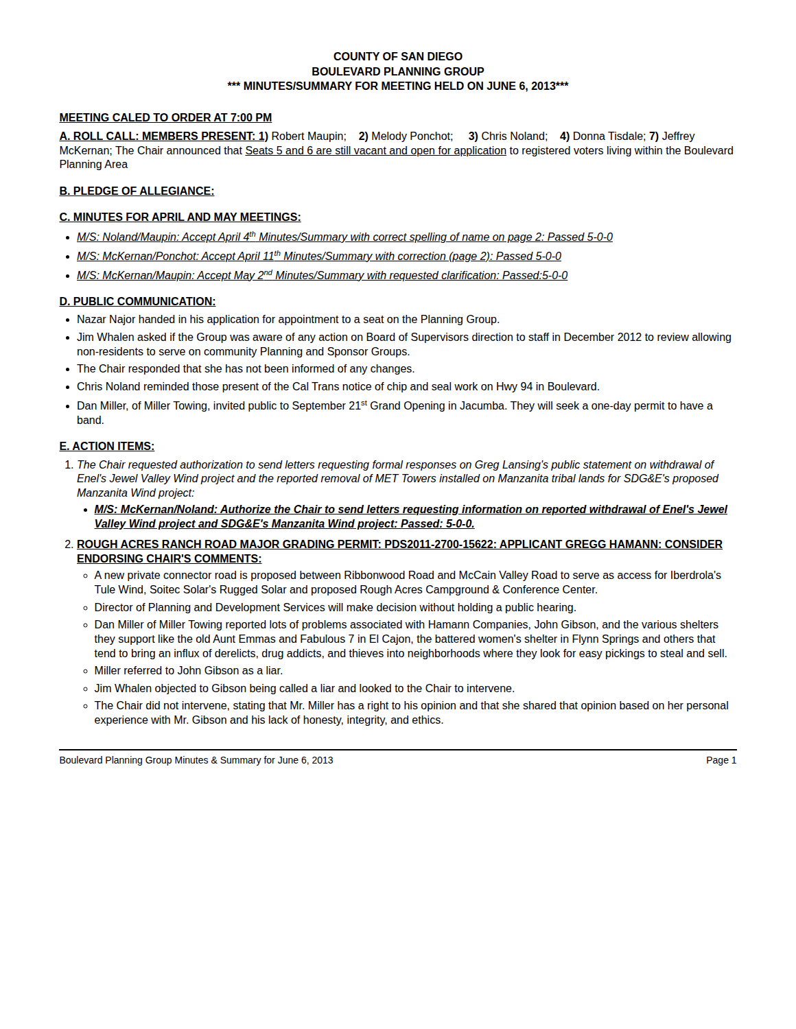COUNTY OF SAN DIEGO
BOULEVARD PLANNING GROUP
*** MINUTES/SUMMARY FOR MEETING HELD ON JUNE 6, 2013***
MEETING CALED TO ORDER AT 7:00 PM
A. ROLL CALL: MEMBERS PRESENT: 1) Robert Maupin; 2) Melody Ponchot; 3) Chris Noland; 4) Donna Tisdale; 7) Jeffrey McKernan; The Chair announced that Seats 5 and 6 are still vacant and open for application to registered voters living within the Boulevard Planning Area
B. PLEDGE OF ALLEGIANCE:
C. MINUTES FOR APRIL AND MAY MEETINGS:
M/S: Noland/Maupin: Accept April 4th Minutes/Summary with correct spelling of name on page 2: Passed 5-0-0
M/S: McKernan/Ponchot: Accept April 11th Minutes/Summary with correction (page 2): Passed 5-0-0
M/S: McKernan/Maupin: Accept May 2nd Minutes/Summary with requested clarification: Passed:5-0-0
D. PUBLIC COMMUNICATION:
Nazar Najor handed in his application for appointment to a seat on the Planning Group.
Jim Whalen asked if the Group was aware of any action on Board of Supervisors direction to staff in December 2012 to review allowing non-residents to serve on community Planning and Sponsor Groups.
The Chair responded that she has not been informed of any changes.
Chris Noland reminded those present of the Cal Trans notice of chip and seal work on Hwy 94 in Boulevard.
Dan Miller, of Miller Towing, invited public to September 21st Grand Opening in Jacumba. They will seek a one-day permit to have a band.
E. ACTION ITEMS:
The Chair requested authorization to send letters requesting formal responses on Greg Lansing's public statement on withdrawal of Enel's Jewel Valley Wind project and the reported removal of MET Towers installed on Manzanita tribal lands for SDG&E's proposed Manzanita Wind project:
M/S: McKernan/Noland: Authorize the Chair to send letters requesting information on reported withdrawal of Enel's Jewel Valley Wind project and SDG&E's Manzanita Wind project: Passed: 5-0-0.
ROUGH ACRES RANCH ROAD MAJOR GRADING PERMIT: PDS2011-2700-15622: APPLICANT GREGG HAMANN: CONSIDER ENDORSING CHAIR'S COMMENTS:
A new private connector road is proposed between Ribbonwood Road and McCain Valley Road to serve as access for Iberdrola's Tule Wind, Soitec Solar's Rugged Solar and proposed Rough Acres Campground & Conference Center.
Director of Planning and Development Services will make decision without holding a public hearing.
Dan Miller of Miller Towing reported lots of problems associated with Hamann Companies, John Gibson, and the various shelters they support like the old Aunt Emmas and Fabulous 7 in El Cajon, the battered women's shelter in Flynn Springs and others that tend to bring an influx of derelicts, drug addicts, and thieves into neighborhoods where they look for easy pickings to steal and sell.
Miller referred to John Gibson as a liar.
Jim Whalen objected to Gibson being called a liar and looked to the Chair to intervene.
The Chair did not intervene, stating that Mr. Miller has a right to his opinion and that she shared that opinion based on her personal experience with Mr. Gibson and his lack of honesty, integrity, and ethics.
Boulevard Planning Group Minutes & Summary for June 6, 2013 Page 1